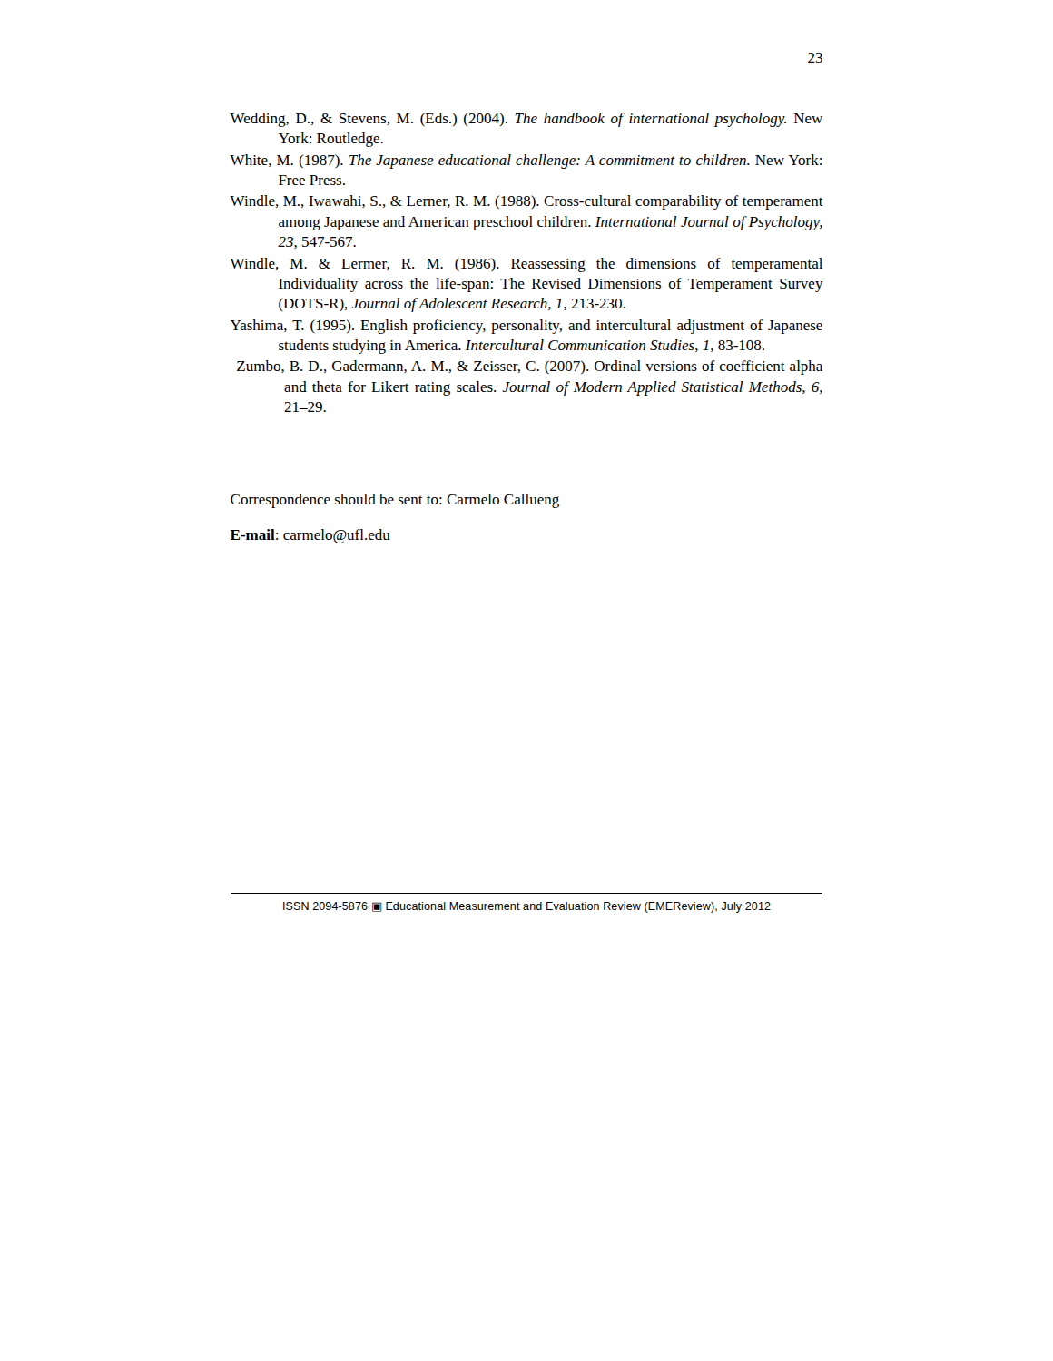23
Wedding, D., & Stevens, M. (Eds.) (2004). The handbook of international psychology. New York: Routledge.
White, M. (1987). The Japanese educational challenge: A commitment to children. New York: Free Press.
Windle, M., Iwawahi, S., & Lerner, R. M. (1988). Cross-cultural comparability of temperament among Japanese and American preschool children. International Journal of Psychology, 23, 547-567.
Windle, M. & Lermer, R. M. (1986). Reassessing the dimensions of temperamental Individuality across the life-span: The Revised Dimensions of Temperament Survey (DOTS-R), Journal of Adolescent Research, 1, 213-230.
Yashima, T. (1995). English proficiency, personality, and intercultural adjustment of Japanese students studying in America. Intercultural Communication Studies, 1, 83-108.
Zumbo, B. D., Gadermann, A. M., & Zeisser, C. (2007). Ordinal versions of coefficient alpha and theta for Likert rating scales. Journal of Modern Applied Statistical Methods, 6, 21–29.
Correspondence should be sent to: Carmelo Callueng
E-mail: carmelo@ufl.edu
ISSN 2094-5876 ▣ Educational Measurement and Evaluation Review (EMEReview), July 2012